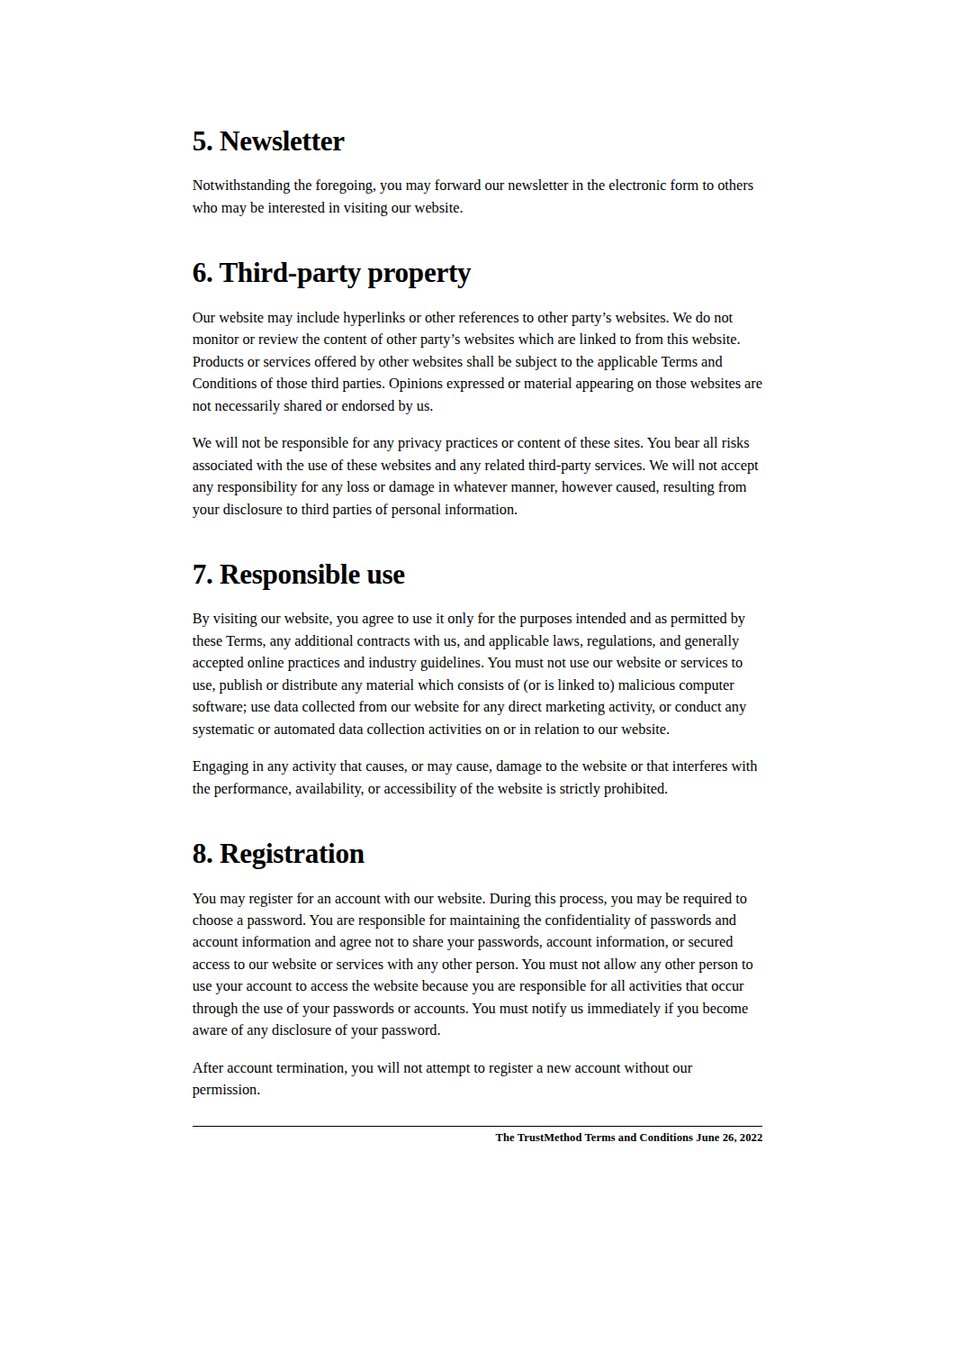5. Newsletter
Notwithstanding the foregoing, you may forward our newsletter in the electronic form to others who may be interested in visiting our website.
6. Third-party property
Our website may include hyperlinks or other references to other party’s websites. We do not monitor or review the content of other party’s websites which are linked to from this website. Products or services offered by other websites shall be subject to the applicable Terms and Conditions of those third parties. Opinions expressed or material appearing on those websites are not necessarily shared or endorsed by us.
We will not be responsible for any privacy practices or content of these sites. You bear all risks associated with the use of these websites and any related third-party services. We will not accept any responsibility for any loss or damage in whatever manner, however caused, resulting from your disclosure to third parties of personal information.
7. Responsible use
By visiting our website, you agree to use it only for the purposes intended and as permitted by these Terms, any additional contracts with us, and applicable laws, regulations, and generally accepted online practices and industry guidelines. You must not use our website or services to use, publish or distribute any material which consists of (or is linked to) malicious computer software; use data collected from our website for any direct marketing activity, or conduct any systematic or automated data collection activities on or in relation to our website.
Engaging in any activity that causes, or may cause, damage to the website or that interferes with the performance, availability, or accessibility of the website is strictly prohibited.
8. Registration
You may register for an account with our website. During this process, you may be required to choose a password. You are responsible for maintaining the confidentiality of passwords and account information and agree not to share your passwords, account information, or secured access to our website or services with any other person. You must not allow any other person to use your account to access the website because you are responsible for all activities that occur through the use of your passwords or accounts. You must notify us immediately if you become aware of any disclosure of your password.
After account termination, you will not attempt to register a new account without our permission.
The TrustMethod Terms and Conditions June 26, 2022